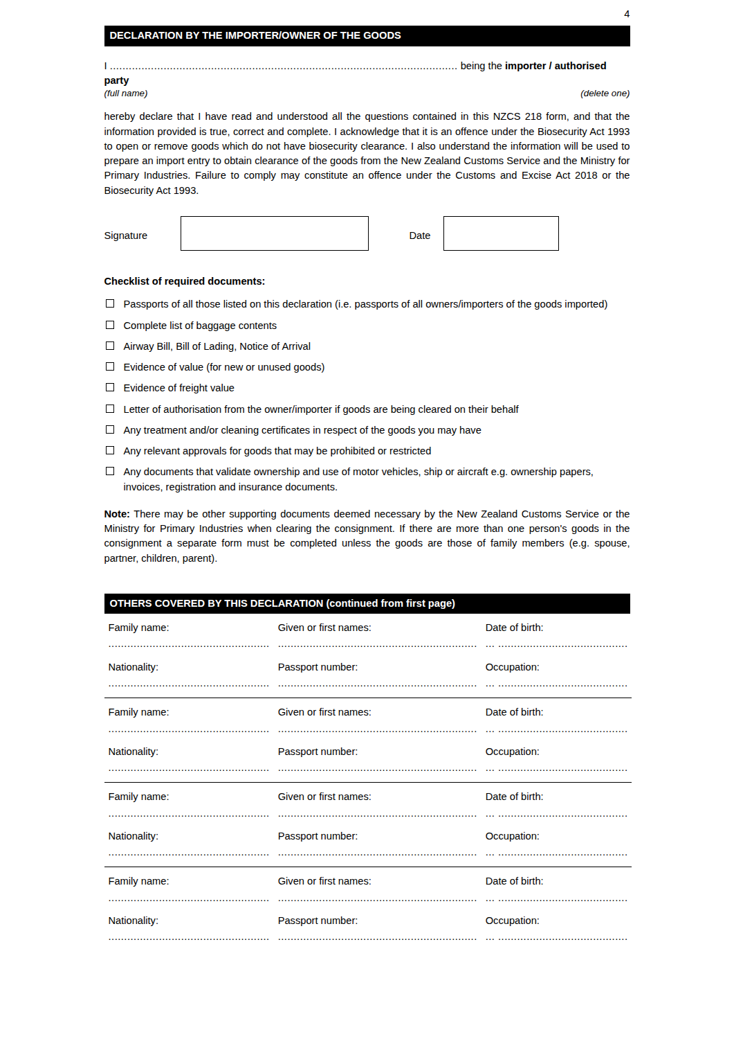4
DECLARATION BY THE IMPORTER/OWNER OF THE GOODS
I .............................................................................................................. being the importer / authorised party
(full name) (delete one)
hereby declare that I have read and understood all the questions contained in this NZCS 218 form, and that the information provided is true, correct and complete. I acknowledge that it is an offence under the Biosecurity Act 1993 to open or remove goods which do not have biosecurity clearance. I also understand the information will be used to prepare an import entry to obtain clearance of the goods from the New Zealand Customs Service and the Ministry for Primary Industries. Failure to comply may constitute an offence under the Customs and Excise Act 2018 or the Biosecurity Act 1993.
Signature
Date
Checklist of required documents:
Passports of all those listed on this declaration (i.e. passports of all owners/importers of the goods imported)
Complete list of baggage contents
Airway Bill, Bill of Lading, Notice of Arrival
Evidence of value (for new or unused goods)
Evidence of freight value
Letter of authorisation from the owner/importer if goods are being cleared on their behalf
Any treatment and/or cleaning certificates in respect of the goods you may have
Any relevant approvals for goods that may be prohibited or restricted
Any documents that validate ownership and use of motor vehicles, ship or aircraft e.g. ownership papers, invoices, registration and insurance documents.
Note: There may be other supporting documents deemed necessary by the New Zealand Customs Service or the Ministry for Primary Industries when clearing the consignment. If there are more than one person's goods in the consignment a separate form must be completed unless the goods are those of family members (e.g. spouse, partner, children, parent).
OTHERS COVERED BY THIS DECLARATION (continued from first page)
| Family name: ................................................... | Given or first names: ............................................................... | Date of birth: ... ......................................... |
| Nationality: ................................................... | Passport number: ............................................................... | Occupation: ... ......................................... |
| Family name: ................................................... | Given or first names: ............................................................... | Date of birth: ... ......................................... |
| Nationality: ................................................... | Passport number: ............................................................... | Occupation: ... ......................................... |
| Family name: ................................................... | Given or first names: ............................................................... | Date of birth: ... ......................................... |
| Nationality: ................................................... | Passport number: ............................................................... | Occupation: ... ......................................... |
| Family name: ................................................... | Given or first names: ............................................................... | Date of birth: ... ......................................... |
| Nationality: ................................................... | Passport number: ............................................................... | Occupation: ... ......................................... |